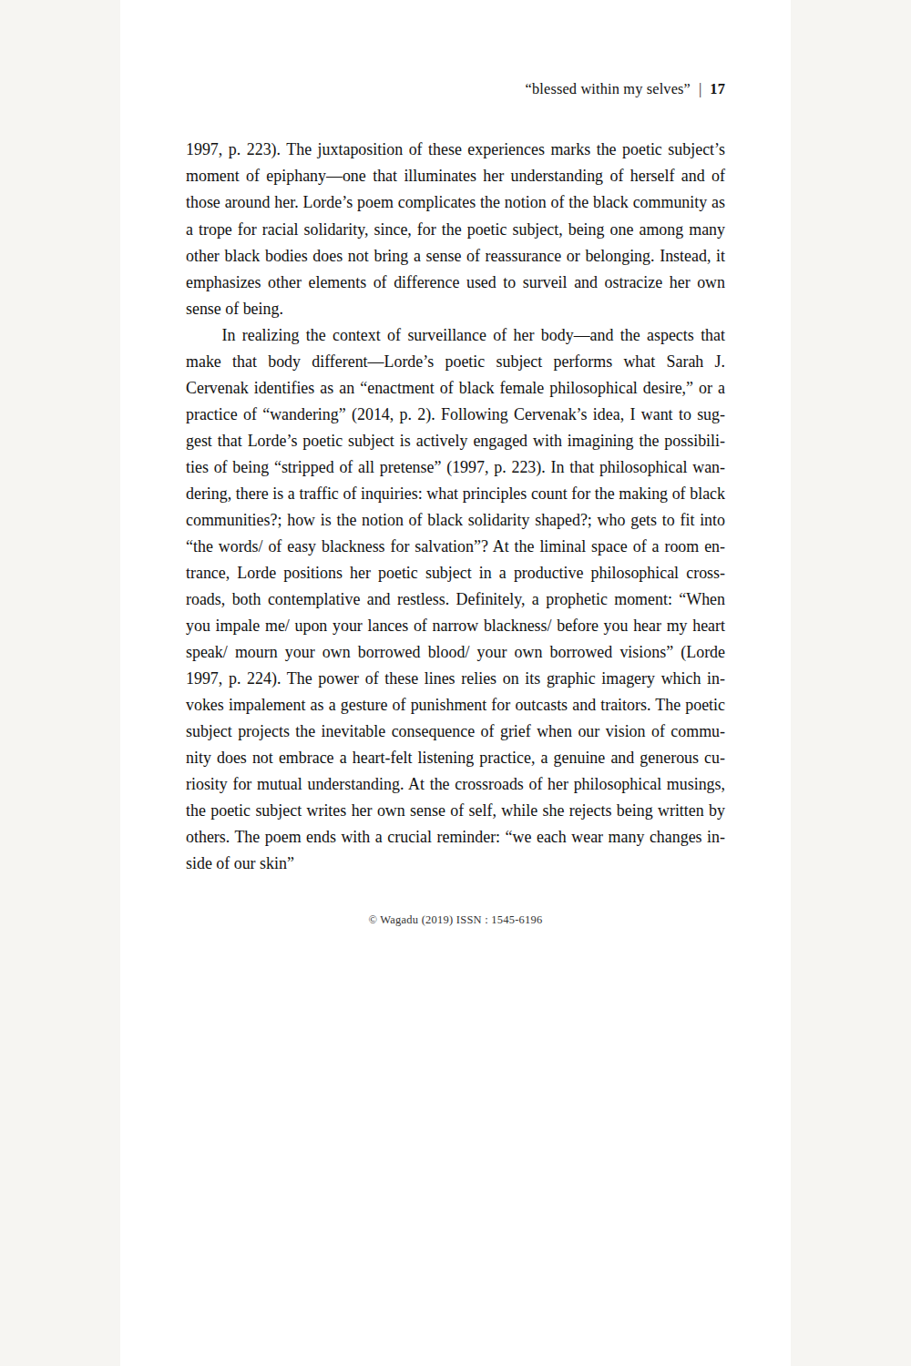“blessed within my selves”|17
1997, p. 223). The juxtaposition of these experiences marks the poetic subject’s moment of epiphany—one that illuminates her understanding of herself and of those around her. Lorde’s poem complicates the notion of the black community as a trope for racial solidarity, since, for the poetic subject, being one among many other black bodies does not bring a sense of reassurance or belonging. Instead, it emphasizes other elements of difference used to surveil and ostracize her own sense of being.
In realizing the context of surveillance of her body—and the aspects that make that body different—Lorde’s poetic subject performs what Sarah J. Cervenak identifies as an “enactment of black female philosophical desire,” or a practice of “wandering” (2014, p. 2). Following Cervenak’s idea, I want to suggest that Lorde’s poetic subject is actively engaged with imagining the possibilities of being “stripped of all pretense” (1997, p. 223). In that philosophical wandering, there is a traffic of inquiries: what principles count for the making of black communities?; how is the notion of black solidarity shaped?; who gets to fit into “the words/ of easy blackness for salvation”? At the liminal space of a room entrance, Lorde positions her poetic subject in a productive philosophical crossroads, both contemplative and restless. Definitely, a prophetic moment: “When you impale me/ upon your lances of narrow blackness/ before you hear my heart speak/ mourn your own borrowed blood/ your own borrowed visions” (Lorde 1997, p. 224). The power of these lines relies on its graphic imagery which invokes impalement as a gesture of punishment for outcasts and traitors. The poetic subject projects the inevitable consequence of grief when our vision of community does not embrace a heart-felt listening practice, a genuine and generous curiosity for mutual understanding. At the crossroads of her philosophical musings, the poetic subject writes her own sense of self, while she rejects being written by others. The poem ends with a crucial reminder: “we each wear many changes inside of our skin”
© Wagadu (2019) ISSN : 1545-6196